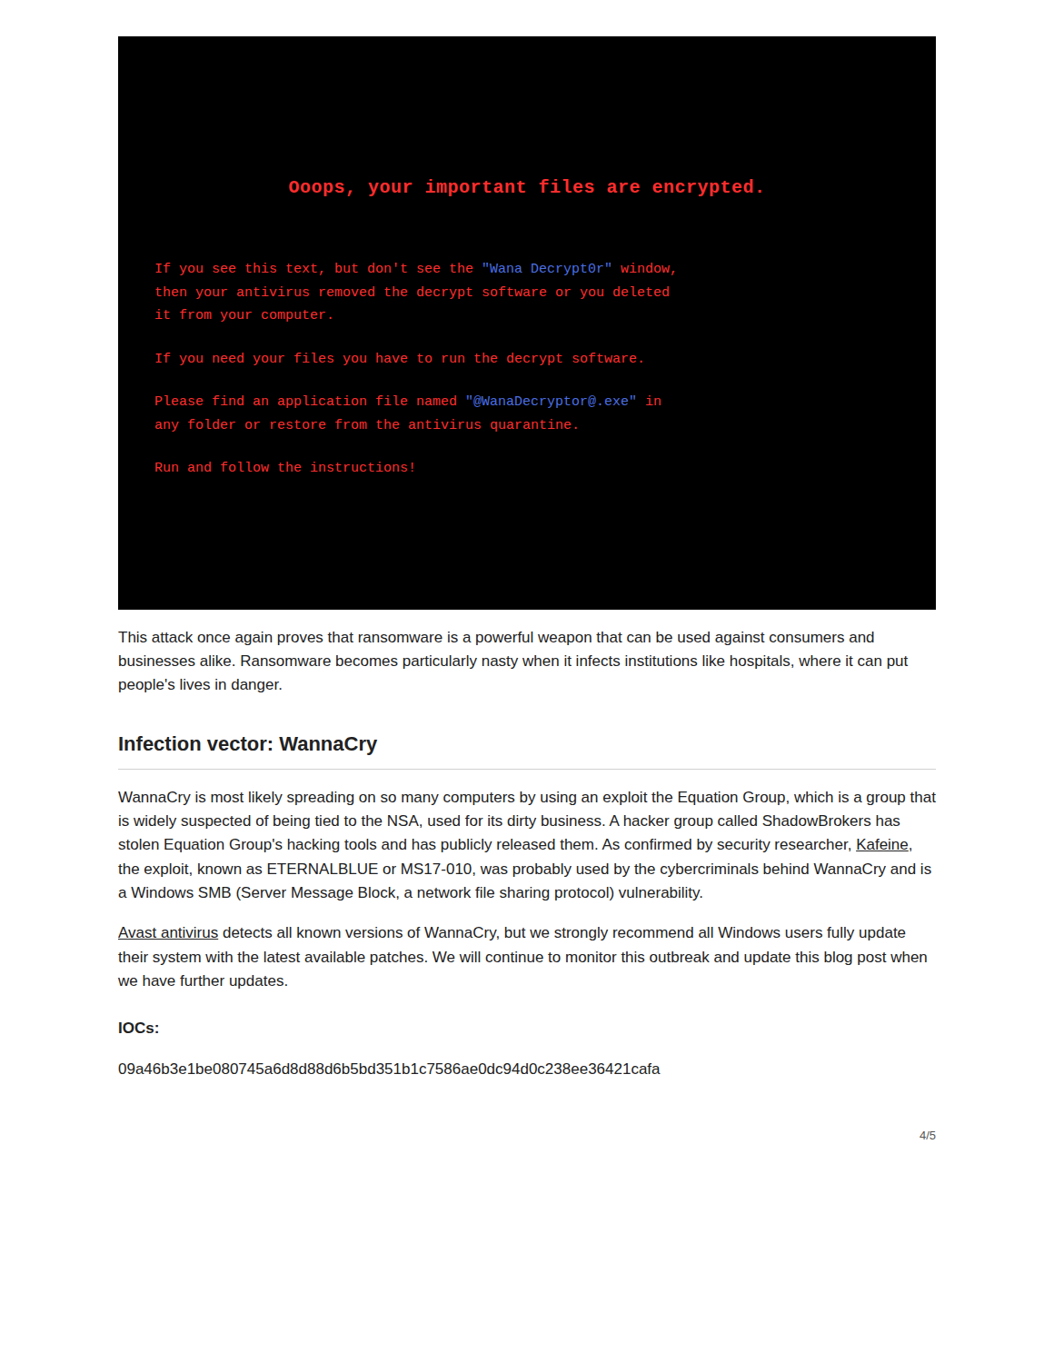Ooops, your important files are encrypted.
If you see this text, but don't see the "Wana Decrypt0r" window,
then your antivirus removed the decrypt software or you deleted
it from your computer.
If you need your files you have to run the decrypt software.
Please find an application file named "@WanaDecryptor@.exe" in
any folder or restore from the antivirus quarantine.
Run and follow the instructions!
This attack once again proves that ransomware is a powerful weapon that can be used against consumers and businesses alike. Ransomware becomes particularly nasty when it infects institutions like hospitals, where it can put people's lives in danger.
Infection vector: WannaCry
WannaCry is most likely spreading on so many computers by using an exploit the Equation Group, which is a group that is widely suspected of being tied to the NSA, used for its dirty business. A hacker group called ShadowBrokers has stolen Equation Group's hacking tools and has publicly released them. As confirmed by security researcher, Kafeine, the exploit, known as ETERNALBLUE or MS17-010, was probably used by the cybercriminals behind WannaCry and is a Windows SMB (Server Message Block, a network file sharing protocol) vulnerability.
Avast antivirus detects all known versions of WannaCry, but we strongly recommend all Windows users fully update their system with the latest available patches. We will continue to monitor this outbreak and update this blog post when we have further updates.
IOCs:
09a46b3e1be080745a6d8d88d6b5bd351b1c7586ae0dc94d0c238ee36421cafa
4/5